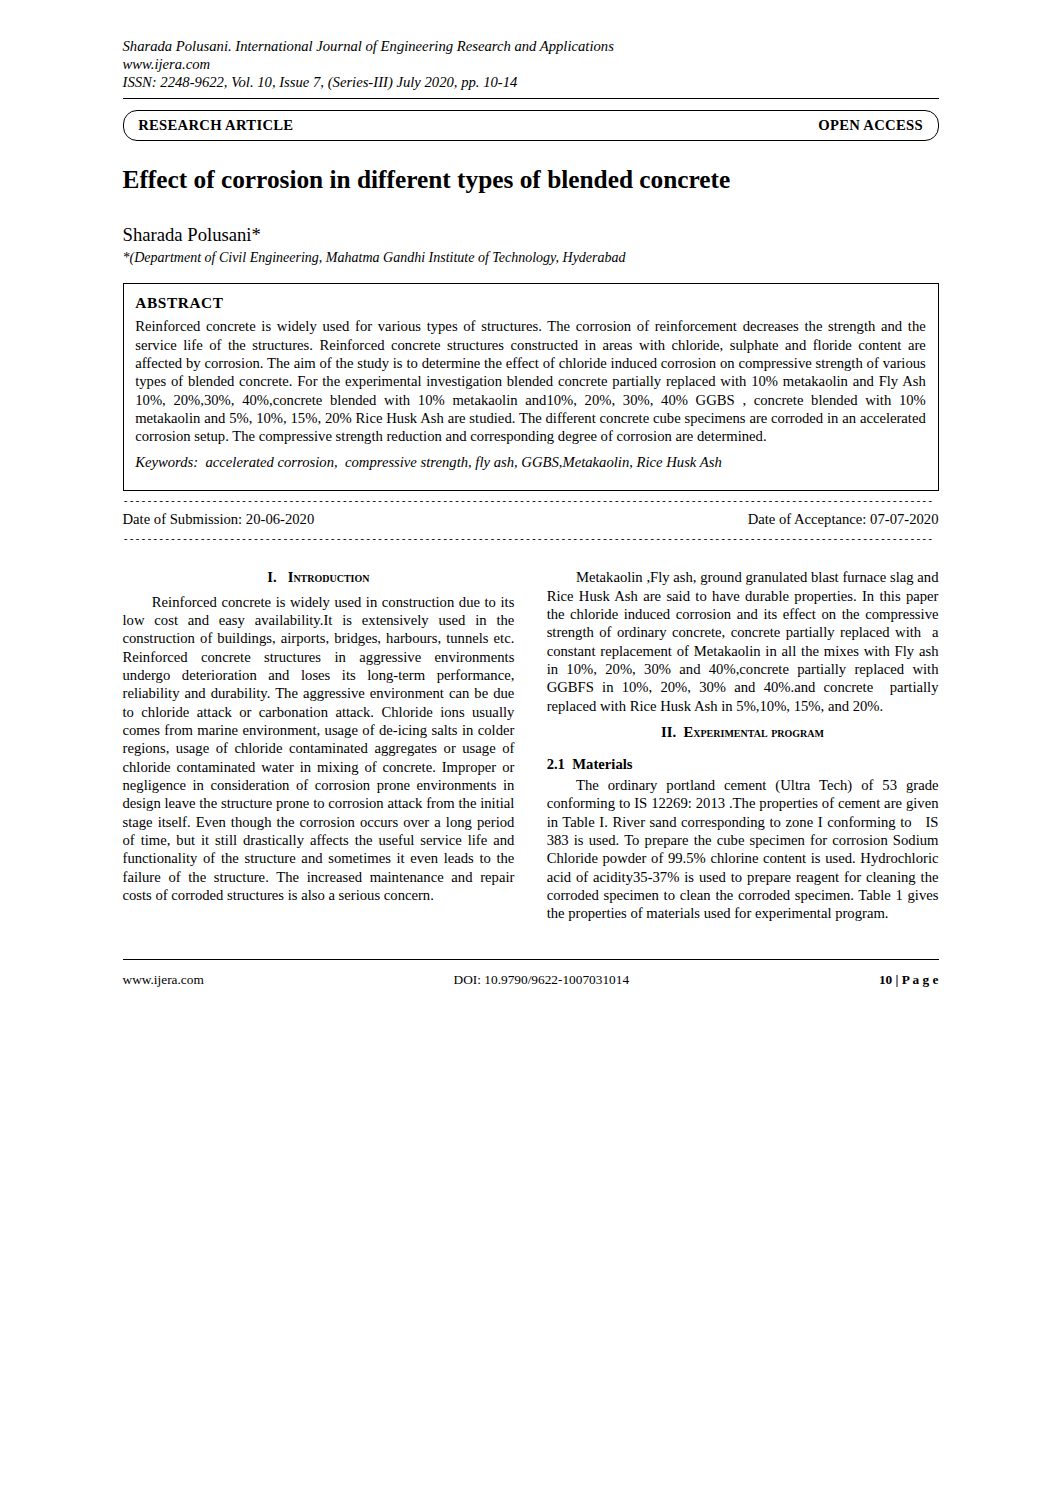Sharada Polusani. International Journal of Engineering Research and Applications
www.ijera.com
ISSN: 2248-9622, Vol. 10, Issue 7, (Series-III) July 2020, pp. 10-14
RESEARCH ARTICLE OPEN ACCESS
Effect of corrosion in different types of blended concrete
Sharada Polusani*
*(Department of Civil Engineering, Mahatma Gandhi Institute of Technology, Hyderabad
ABSTRACT
Reinforced concrete is widely used for various types of structures. The corrosion of reinforcement decreases the strength and the service life of the structures. Reinforced concrete structures constructed in areas with chloride, sulphate and floride content are affected by corrosion. The aim of the study is to determine the effect of chloride induced corrosion on compressive strength of various types of blended concrete. For the experimental investigation blended concrete partially replaced with 10% metakaolin and Fly Ash 10%, 20%,30%, 40%,concrete blended with 10% metakaolin and10%, 20%, 30%, 40% GGBS , concrete blended with 10% metakaolin and 5%, 10%, 15%, 20% Rice Husk Ash are studied. The different concrete cube specimens are corroded in an accelerated corrosion setup. The compressive strength reduction and corresponding degree of corrosion are determined.
Keywords: accelerated corrosion, compressive strength, fly ash, GGBS,Metakaolin, Rice Husk Ash
-----------------------------------------------------------------------------------------------------------------------------------------
Date of Submission: 20-06-2020 Date of Acceptance: 07-07-2020
-----------------------------------------------------------------------------------------------------------------------------------------
I. Introduction
Reinforced concrete is widely used in construction due to its low cost and easy availability.It is extensively used in the construction of buildings, airports, bridges, harbours, tunnels etc. Reinforced concrete structures in aggressive environments undergo deterioration and loses its long-term performance, reliability and durability. The aggressive environment can be due to chloride attack or carbonation attack. Chloride ions usually comes from marine environment, usage of de-icing salts in colder regions, usage of chloride contaminated aggregates or usage of chloride contaminated water in mixing of concrete. Improper or negligence in consideration of corrosion prone environments in design leave the structure prone to corrosion attack from the initial stage itself. Even though the corrosion occurs over a long period of time, but it still drastically affects the useful service life and functionality of the structure and sometimes it even leads to the failure of the structure. The increased maintenance and repair costs of corroded structures is also a serious concern.
Metakaolin ,Fly ash, ground granulated blast furnace slag and Rice Husk Ash are said to have durable properties. In this paper the chloride induced corrosion and its effect on the compressive strength of ordinary concrete, concrete partially replaced with a constant replacement of Metakaolin in all the mixes with Fly ash in 10%, 20%, 30% and 40%,concrete partially replaced with GGBFS in 10%, 20%, 30% and 40%.and concrete partially replaced with Rice Husk Ash in 5%,10%, 15%, and 20%.
II. Experimental program
2.1 Materials
The ordinary portland cement (Ultra Tech) of 53 grade conforming to IS 12269: 2013 .The properties of cement are given in Table I. River sand corresponding to zone I conforming to IS 383 is used. To prepare the cube specimen for corrosion Sodium Chloride powder of 99.5% chlorine content is used. Hydrochloric acid of acidity35-37% is used to prepare reagent for cleaning the corroded specimen to clean the corroded specimen. Table 1 gives the properties of materials used for experimental program.
www.ijera.com DOI: 10.9790/9622-1007031014 10 | P a g e